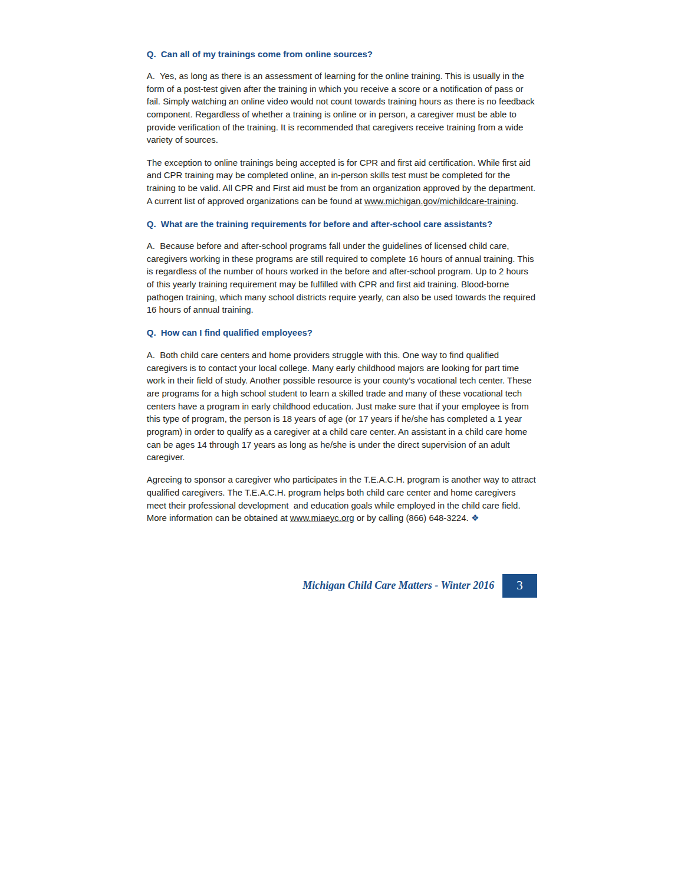Q. Can all of my trainings come from online sources?
A. Yes, as long as there is an assessment of learning for the online training. This is usually in the form of a post-test given after the training in which you receive a score or a notification of pass or fail. Simply watching an online video would not count towards training hours as there is no feedback component. Regardless of whether a training is online or in person, a caregiver must be able to provide verification of the training. It is recommended that caregivers receive training from a wide variety of sources.
The exception to online trainings being accepted is for CPR and first aid certification. While first aid and CPR training may be completed online, an in-person skills test must be completed for the training to be valid. All CPR and First aid must be from an organization approved by the department. A current list of approved organizations can be found at www.michigan.gov/michildcare-training.
Q. What are the training requirements for before and after-school care assistants?
A. Because before and after-school programs fall under the guidelines of licensed child care, caregivers working in these programs are still required to complete 16 hours of annual training. This is regardless of the number of hours worked in the before and after-school program. Up to 2 hours of this yearly training requirement may be fulfilled with CPR and first aid training. Blood-borne pathogen training, which many school districts require yearly, can also be used towards the required 16 hours of annual training.
Q. How can I find qualified employees?
A. Both child care centers and home providers struggle with this. One way to find qualified caregivers is to contact your local college. Many early childhood majors are looking for part time work in their field of study. Another possible resource is your county’s vocational tech center. These are programs for a high school student to learn a skilled trade and many of these vocational tech centers have a program in early childhood education. Just make sure that if your employee is from this type of program, the person is 18 years of age (or 17 years if he/she has completed a 1 year program) in order to qualify as a caregiver at a child care center. An assistant in a child care home can be ages 14 through 17 years as long as he/she is under the direct supervision of an adult caregiver.
Agreeing to sponsor a caregiver who participates in the T.E.A.C.H. program is another way to attract qualified caregivers. The T.E.A.C.H. program helps both child care center and home caregivers meet their professional development and education goals while employed in the child care field. More information can be obtained at www.miaeyc.org or by calling (866) 648-3224. ❖
Michigan Child Care Matters - Winter 2016
3